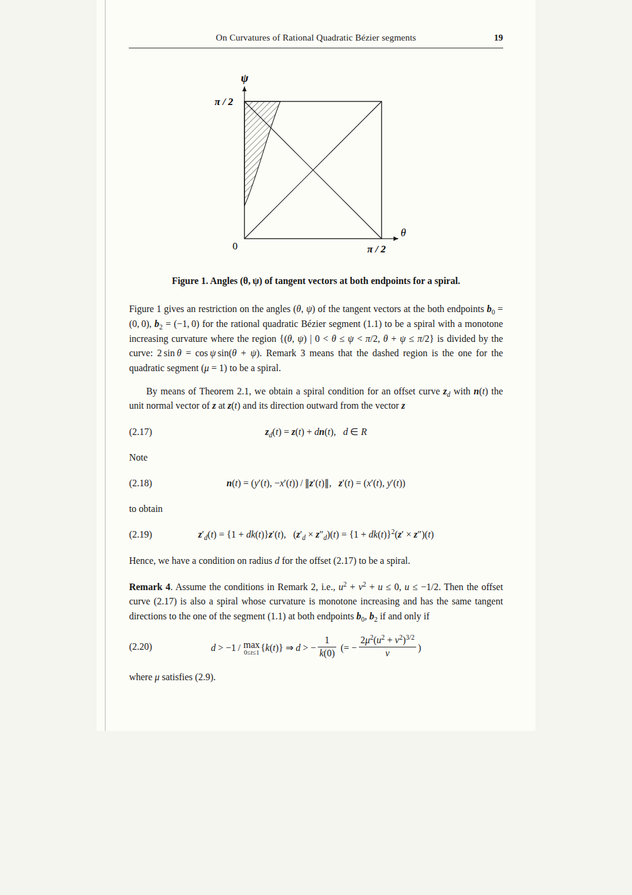On Curvatures of Rational Quadratic Bézier segments 19
ψ θ π / 2 0 π / 2
Figure 1. Angles (θ, ψ) of tangent vectors at both endpoints for a spiral.
Figure 1 gives an restriction on the angles (θ, ψ) of the tangent vectors at the both endpoints b0 = (0, 0), b2 = (−1, 0) for the rational quadratic Bézier segment (1.1) to be a spiral with a monotone increasing curvature where the region {(θ, ψ) | 0 < θ ≤ ψ < π/2, θ + ψ ≤ π/2} is divided by the curve: 2 sin θ = cos ψ sin(θ + ψ). Remark 3 means that the dashed region is the one for the quadratic segment (μ = 1) to be a spiral.
By means of Theorem 2.1, we obtain a spiral condition for an offset curve zd with n(t) the unit normal vector of z at z(t) and its direction outward from the vector z
(2.17)
zd(t) = z(t) + dn(t), d ∈ R
Note
(2.18)
n(t) = (y′(t), −x′(t)) / ∥z′(t)∥, z′(t) = (x′(t), y′(t))
to obtain
(2.19)
z′d(t) = {1 + dk(t)}z′(t), (z′d × z″d)(t) = {1 + dk(t)}2(z′ × z″)(t)
Hence, we have a condition on radius d for the offset (2.17) to be a spiral.
Remark 4. Assume the conditions in Remark 2, i.e., u2 + v2 + u ≤ 0, u ≤ −1/2. Then the offset curve (2.17) is also a spiral whose curvature is monotone increasing and has the same tangent directions to the one of the segment (1.1) at both endpoints b0, b2 if and only if
(2.20)
d > −1 / max 0≤t≤1{k(t)} ⇒ d > −1 k(0) (= −2μ2(u2 + v2)3/2 v)
where μ satisfies (2.9).